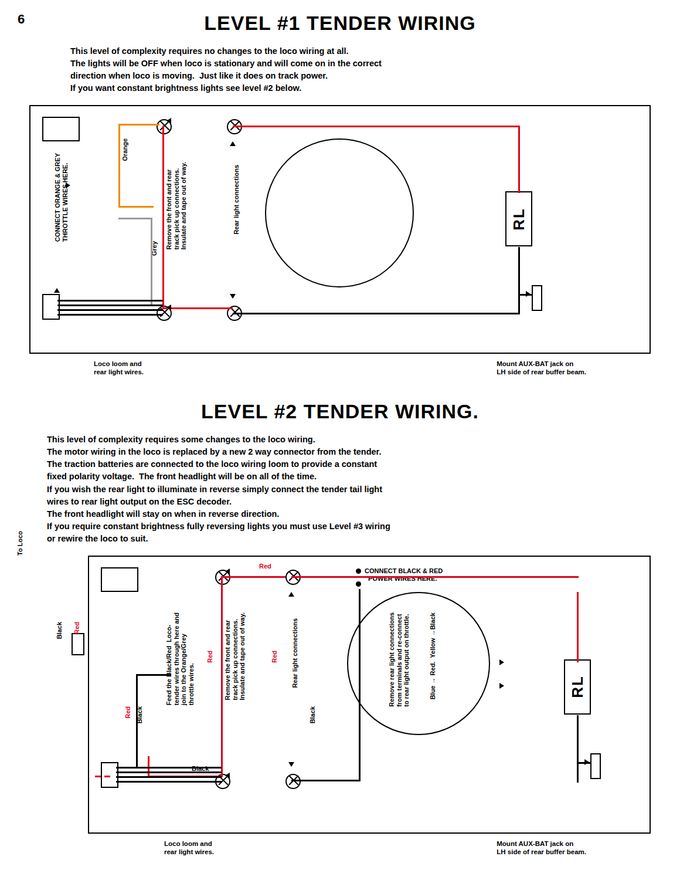6
LEVEL #1 TENDER WIRING
This level of complexity requires no changes to the loco wiring at all.
The lights will be OFF when loco is stationary and will come on in the correct
direction when loco is moving. Just like it does on track power.
If you want constant brightness lights see level #2 below.
Chuff timer
CONNECT ORANGE & GREY
THROTTLE WIRES HERE.
Orange
Grey
Remove the front and rear
track pick up connections.
Insulate and tape out of way.
Rear light connections
RL
Loco loom and
rear light wires. Mount AUX-BAT jack on
LH side of rear buffer beam.
LEVEL #2 TENDER WIRING.
This level of complexity requires some changes to the loco wiring.
The motor wiring in the loco is replaced by a new 2 way connector from the tender.
The traction batteries are connected to the loco wiring loom to provide a constant
fixed polarity voltage. The front headlight will be on all of the time.
If you wish the rear light to illuminate in reverse simply connect the tender tail light
wires to rear light output on the ESC decoder.
The front headlight will stay on when in reverse direction.
If you require constant brightness fully reversing lights you must use Level #3 wiring
or rewire the loco to suit.
To Loco
Chuff timer
Red
CONNECT BLACK & RED
POWER WIRES HERE.
Feed the Black/Red Loco-
tender wires through here and
join to the Orange/Grey
throttle wires.
Remove the front and rear
track pick up connections.
Insulate and tape out of way.
Rear light connections
Red
Red
Black
Red
Black
Black
Remove rear light connections
from terminals and re-connect
to rear light output on throttle.
Blue → Red. Yellow →Black
RL
Loco loom and
rear light wires. Mount AUX-BAT jack on
LH side of rear buffer beam.
Black
Red